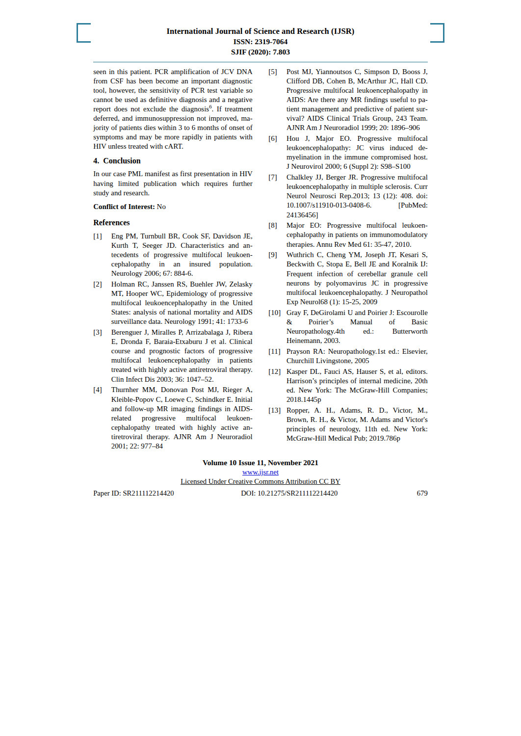International Journal of Science and Research (IJSR)
ISSN: 2319-7064
SJIF (2020): 7.803
seen in this patient. PCR amplification of JCV DNA from CSF has been become an important diagnostic tool, however, the sensitivity of PCR test variable so cannot be used as definitive diagnosis and a negative report does not exclude the diagnosis6. If treatment deferred, and immunosuppression not improved, majority of patients dies within 3 to 6 months of onset of symptoms and may be more rapidly in patients with HIV unless treated with cART.
4. Conclusion
In our case PML manifest as first presentation in HIV having limited publication which requires further study and research.
Conflict of Interest: No
References
Eng PM, Turnbull BR, Cook SF, Davidson JE, Kurth T, Seeger JD. Characteristics and antecedents of progressive multifocal leukoencephalopathy in an insured population. Neurology 2006; 67: 884-6.
Holman RC, Janssen RS, Buehler JW, Zelasky MT, Hooper WC, Epidemiology of progressive multifocal leukoencephalopathy in the United States: analysis of national mortality and AIDS surveillance data. Neurology 1991; 41: 1733-6
Berenguer J, Miralles P, Arrizabalaga J, Ribera E, Dronda F, Baraia-Etxaburu J et al. Clinical course and prognostic factors of progressive multifocal leukoencephalopathy in patients treated with highly active antiretroviral therapy. Clin Infect Dis 2003; 36: 1047–52.
Thurnher MM, Donovan Post MJ, Rieger A, Kleible-Popov C, Loewe C, Schindker E. Initial and follow-up MR imaging findings in AIDS-related progressive multifocal leukoencephalopathy treated with highly active antiretroviral therapy. AJNR Am J Neuroradiol 2001; 22: 977–84
Post MJ, Yiannoutsos C, Simpson D, Booss J, Clifford DB, Cohen B, McArthur JC, Hall CD. Progressive multifocal leukoencephalopathy in AIDS: Are there any MR findings useful to patient management and predictive of patient survival? AIDS Clinical Trials Group, 243 Team. AJNR Am J Neuroradiol 1999; 20: 1896–906
Hou J, Major EO. Progressive multifocal leukoencephalopathy: JC virus induced demyelination in the immune compromised host. J Neurovirol 2000; 6 (Suppl 2): S98–S100
Chalkley JJ, Berger JR. Progressive multifocal leukoencephalopathy in multiple sclerosis. Curr Neurol Neurosci Rep.2013; 13 (12): 408. doi: 10.1007/s11910-013-0408-6. [PubMed: 24136456]
Major EO: Progressive multifocal leukoencephalopathy in patients on immunomodulatory therapies. Annu Rev Med 61: 35-47, 2010.
Wuthrich C, Cheng YM, Joseph JT, Kesari S, Beckwith C, Stopa E, Bell JE and Koralnik IJ: Frequent infection of cerebellar granule cell neurons by polyomavirus JC in progressive multifocal leukoencephalopathy. J Neuropathol Exp Neurol68 (1): 15-25, 2009
Gray F, DeGirolami U and Poirier J: Escourolle & Poirier’s Manual of Basic Neuropathology.4th ed.: Butterworth Heinemann, 2003.
Prayson RA: Neuropathology.1st ed.: Elsevier, Churchill Livingstone, 2005
Kasper DL, Fauci AS, Hauser S, et al, editors. Harrison’s principles of internal medicine, 20th ed. New York: The McGraw-Hill Companies; 2018.1445p
Ropper, A. H., Adams, R. D., Victor, M., Brown, R. H., & Victor, M. Adams and Victor's principles of neurology, 11th ed. New York: McGraw-Hill Medical Pub; 2019.786p
Volume 10 Issue 11, November 2021
www.ijsr.net
Licensed Under Creative Commons Attribution CC BY
Paper ID: SR211112214420
DOI: 10.21275/SR211112214420
679